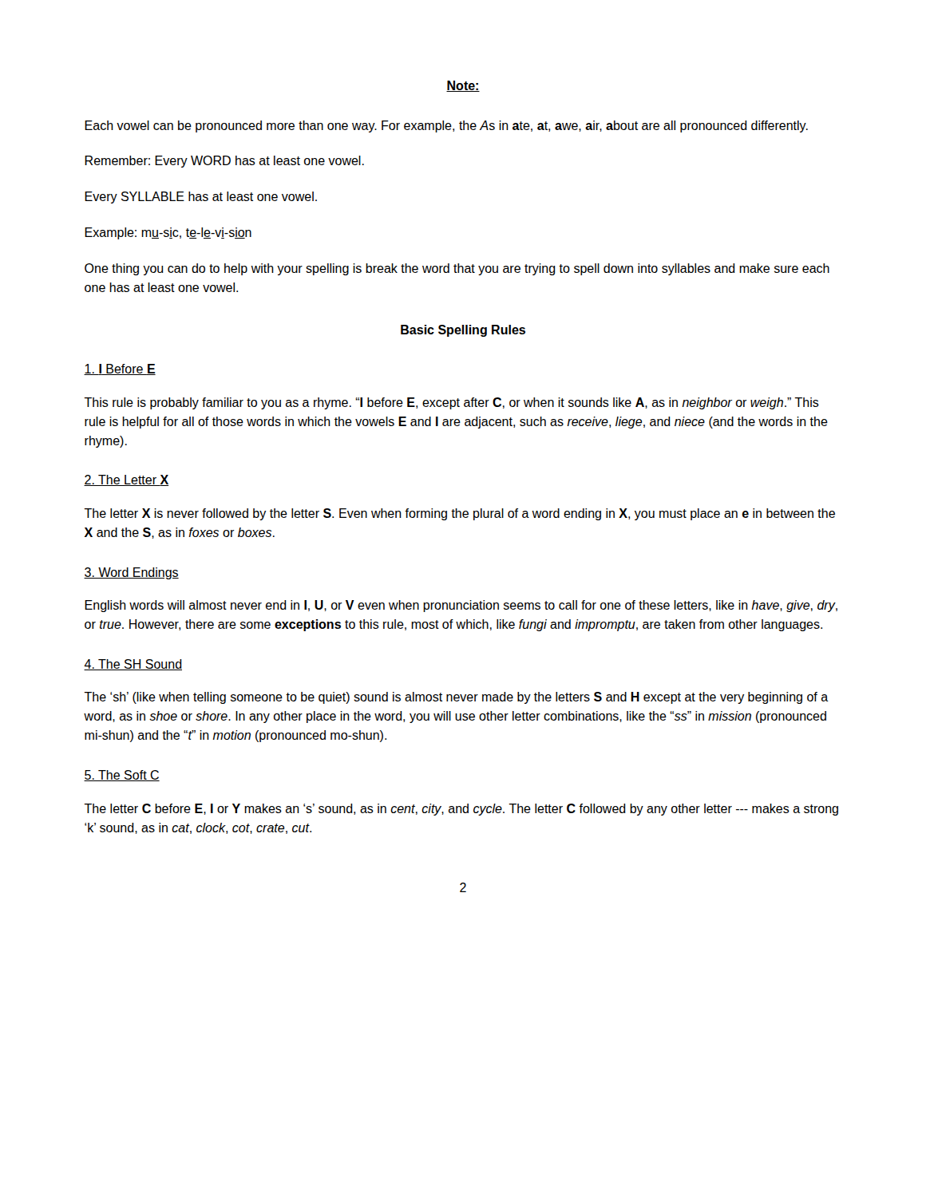Note:
Each vowel can be pronounced more than one way. For example, the As in ate, at, awe, air, about are all pronounced differently.
Remember: Every WORD has at least one vowel.
Every SYLLABLE has at least one vowel.
Example: mu-sic, te-le-vi-sion
One thing you can do to help with your spelling is break the word that you are trying to spell down into syllables and make sure each one has at least one vowel.
Basic Spelling Rules
1. I Before E
This rule is probably familiar to you as a rhyme. “I before E, except after C, or when it sounds like A, as in neighbor or weigh.” This rule is helpful for all of those words in which the vowels E and I are adjacent, such as receive, liege, and niece (and the words in the rhyme).
2. The Letter X
The letter X is never followed by the letter S. Even when forming the plural of a word ending in X, you must place an e in between the X and the S, as in foxes or boxes.
3. Word Endings
English words will almost never end in I, U, or V even when pronunciation seems to call for one of these letters, like in have, give, dry, or true. However, there are some exceptions to this rule, most of which, like fungi and impromptu, are taken from other languages.
4. The SH Sound
The ‘sh’ (like when telling someone to be quiet) sound is almost never made by the letters S and H except at the very beginning of a word, as in shoe or shore. In any other place in the word, you will use other letter combinations, like the “ss” in mission (pronounced mi-shun) and the “t” in motion (pronounced mo-shun).
5. The Soft C
The letter C before E, I or Y makes an ‘s’ sound, as in cent, city, and cycle. The letter C followed by any other letter --- makes a strong ‘k’ sound, as in cat, clock, cot, crate, cut.
2